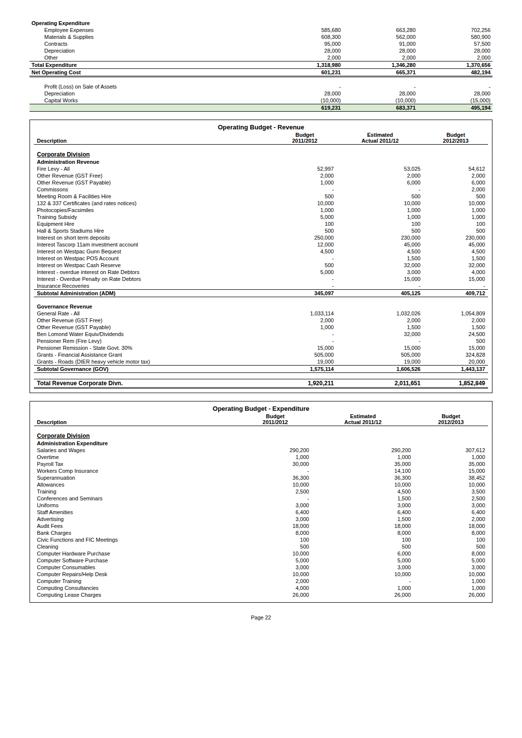| Operating Expenditure | | | |
| Employee Expenses | 585,680 | 663,280 | 702,256 |
| Materials & Supplies | 608,300 | 562,000 | 580,900 |
| Contracts | 95,000 | 91,000 | 57,500 |
| Depreciation | 28,000 | 28,000 | 28,000 |
| Other | 2,000 | 2,000 | 2,000 |
| Total Expenditure | 1,318,980 | 1,346,280 | 1,370,656 |
| Net Operating Cost | 601,231 | 665,371 | 482,194 |
| Profit (Loss) on Sale of Assets | - | - | - |
| Depreciation | 28,000 | 28,000 | 28,000 |
| Capital Works | (10,000) | (10,000) | (15,000) |
| | 619,231 | 683,371 | 495,194 |
| Operating Budget - Revenue |
| Description | Budget 2011/2012 | Estimated Actual 2011/12 | Budget 2012/2013 |
| Corporate Division | | | |
| Administration Revenue | | | |
| Fire Levy - All | 52,997 | 53,025 | 54,612 |
| Other Revenue (GST Free) | 2,000 | 2,000 | 2,000 |
| Other Revenue (GST Payable) | 1,000 | 6,000 | 6,000 |
| Commissons | - | - | 2,000 |
| Meeting Room & Facilities Hire | 500 | 500 | 500 |
| 132 & 337 Certificates (and rates notices) | 10,000 | 10,000 | 10,000 |
| Photocopies/Facsimiles | 1,000 | 1,000 | 1,000 |
| Training Subsidy | 5,000 | 1,000 | 1,000 |
| Equipment Hire | 100 | 100 | 100 |
| Hall & Sports Stadiums Hire | 500 | 500 | 500 |
| Interest on short term deposits | 250,000 | 230,000 | 230,000 |
| Interest Tascorp 11am investment account | 12,000 | 45,000 | 45,000 |
| Interest on Westpac Gunn Bequest | 4,500 | 4,500 | 4,500 |
| Interest on Westpac POS Account | - | 1,500 | 1,500 |
| Interest on Westpac Cash Reserve | 500 | 32,000 | 32,000 |
| Interest - overdue interest on Rate Debtors | 5,000 | 3,000 | 4,000 |
| Interest - Overdue Penalty on Rate Debtors | - | 15,000 | 15,000 |
| Insurance Recoveries | - | - | - |
| Subtotal Administration (ADM) | 345,097 | 405,125 | 409,712 |
| Governance Revenue | | | |
| General Rate - All | 1,033,114 | 1,032,026 | 1,054,809 |
| Other Revenue (GST Free) | 2,000 | 2,000 | 2,000 |
| Other Revenue (GST Payable) | 1,000 | 1,500 | 1,500 |
| Ben Lomond Water Equiv/Dividends | - | 32,000 | 24,500 |
| Pensioner Rem (Fire Levy) | - | - | 500 |
| Pensioner Remission - State Govt. 30% | 15,000 | 15,000 | 15,000 |
| Grants - Financial Assistance Grant | 505,000 | 505,000 | 324,828 |
| Grants - Roads (DIER heavy vehicle motor tax) | 19,000 | 19,000 | 20,000 |
| Subtotal Governance (GOV) | 1,575,114 | 1,606,526 | 1,443,137 |
| Total Revenue Corporate Divn. | 1,920,211 | 2,011,651 | 1,852,849 |
| Operating Budget - Expenditure |
| Description | Budget 2011/2012 | Estimated Actual 2011/12 | Budget 2012/2013 |
| Corporate Division | | | |
| Administration Expenditure | | | |
| Salaries and Wages | 290,200 | 290,200 | 307,612 |
| Overtime | 1,000 | 1,000 | 1,000 |
| Payroll Tax | 30,000 | 35,000 | 35,000 |
| Workers Comp Insurance | - | 14,100 | 15,000 |
| Superannuation | 36,300 | 36,300 | 38,452 |
| Allowances | 10,000 | 10,000 | 10,000 |
| Training | 2,500 | 4,500 | 3,500 |
| Conferences and Seminars | - | 1,500 | 2,500 |
| Uniforms | 3,000 | 3,000 | 3,000 |
| Staff Amenities | 6,400 | 6,400 | 6,400 |
| Advertising | 3,000 | 1,500 | 2,000 |
| Audit Fees | 18,000 | 18,000 | 18,000 |
| Bank Charges | 8,000 | 8,000 | 8,000 |
| Civic Functions and FIC Meetings | 100 | 100 | 100 |
| Cleaning | 500 | 500 | 500 |
| Computer Hardware Purchase | 10,000 | 6,000 | 8,000 |
| Computer Software Purchase | 5,000 | 5,000 | 5,000 |
| Computer Consumables | 3,000 | 3,000 | 3,000 |
| Computer Repairs/Help Desk | 10,000 | 10,000 | 10,000 |
| Computer Training | 2,000 | - | 1,000 |
| Computing Consultancies | 4,000 | 1,000 | 1,000 |
| Computing Lease Charges | 26,000 | 26,000 | 26,000 |
Page 22